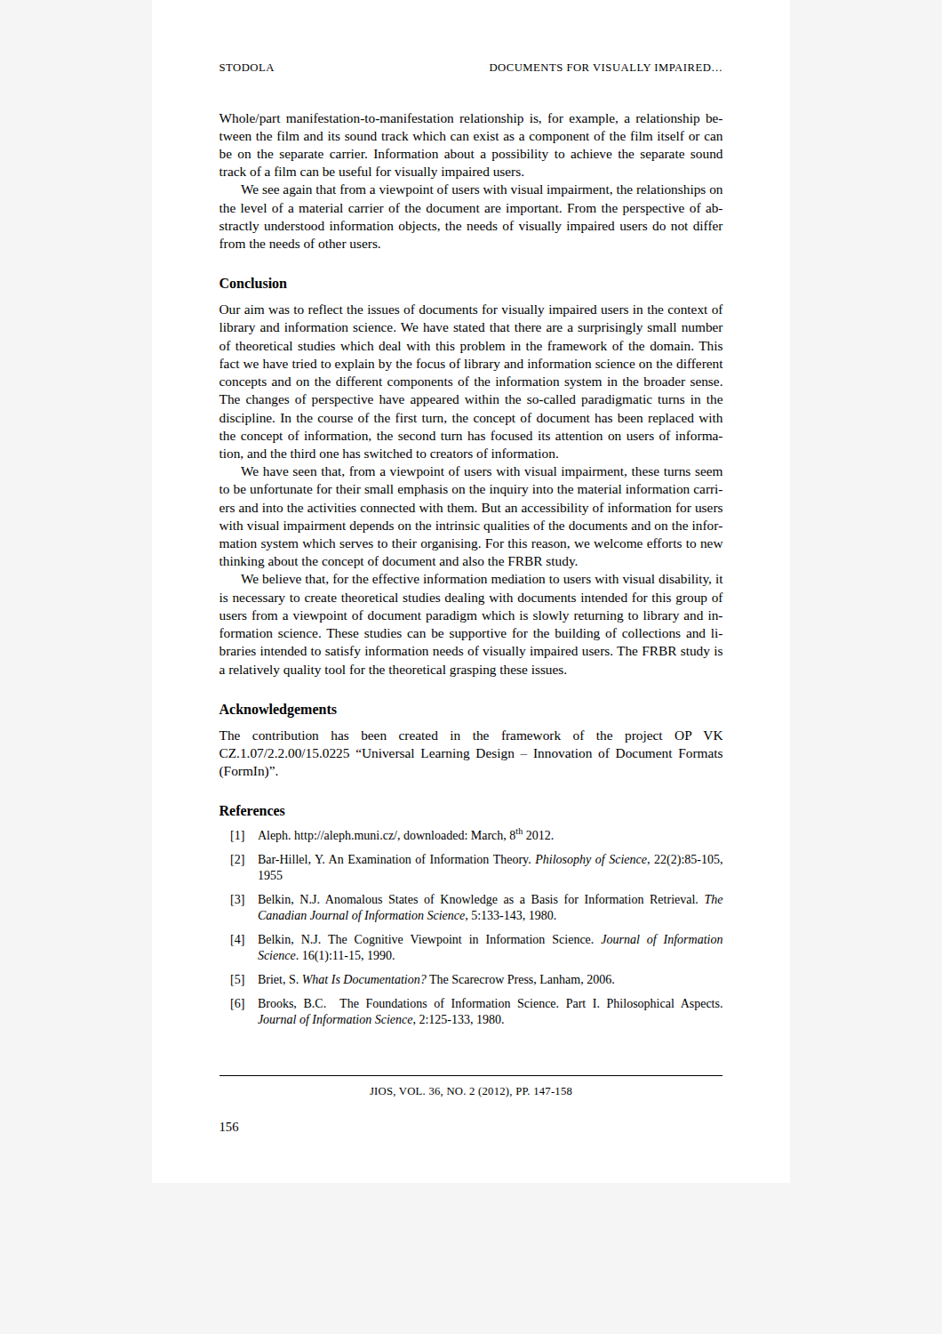Stodola Documents for visually impaired…
Whole/part manifestation-to-manifestation relationship is, for example, a relationship between the film and its sound track which can exist as a component of the film itself or can be on the separate carrier. Information about a possibility to achieve the separate sound track of a film can be useful for visually impaired users.
We see again that from a viewpoint of users with visual impairment, the relationships on the level of a material carrier of the document are important. From the perspective of abstractly understood information objects, the needs of visually impaired users do not differ from the needs of other users.
Conclusion
Our aim was to reflect the issues of documents for visually impaired users in the context of library and information science. We have stated that there are a surprisingly small number of theoretical studies which deal with this problem in the framework of the domain. This fact we have tried to explain by the focus of library and information science on the different concepts and on the different components of the information system in the broader sense. The changes of perspective have appeared within the so-called paradigmatic turns in the discipline. In the course of the first turn, the concept of document has been replaced with the concept of information, the second turn has focused its attention on users of information, and the third one has switched to creators of information.
We have seen that, from a viewpoint of users with visual impairment, these turns seem to be unfortunate for their small emphasis on the inquiry into the material information carriers and into the activities connected with them. But an accessibility of information for users with visual impairment depends on the intrinsic qualities of the documents and on the information system which serves to their organising. For this reason, we welcome efforts to new thinking about the concept of document and also the FRBR study.
We believe that, for the effective information mediation to users with visual disability, it is necessary to create theoretical studies dealing with documents intended for this group of users from a viewpoint of document paradigm which is slowly returning to library and information science. These studies can be supportive for the building of collections and libraries intended to satisfy information needs of visually impaired users. The FRBR study is a relatively quality tool for the theoretical grasping these issues.
Acknowledgements
The contribution has been created in the framework of the project OP VK CZ.1.07/2.2.00/15.0225 “Universal Learning Design – Innovation of Document Formats (FormIn)”.
References
Aleph. http://aleph.muni.cz/, downloaded: March, 8th 2012.
Bar-Hillel, Y. An Examination of Information Theory. Philosophy of Science, 22(2):85-105, 1955
Belkin, N.J. Anomalous States of Knowledge as a Basis for Information Retrieval. The Canadian Journal of Information Science, 5:133-143, 1980.
Belkin, N.J. The Cognitive Viewpoint in Information Science. Journal of Information Science. 16(1):11-15, 1990.
Briet, S. What Is Documentation? The Scarecrow Press, Lanham, 2006.
Brooks, B.C. The Foundations of Information Science. Part I. Philosophical Aspects. Journal of Information Science, 2:125-133, 1980.
JIOS, VOL. 36, NO. 2 (2012), PP. 147-158
156